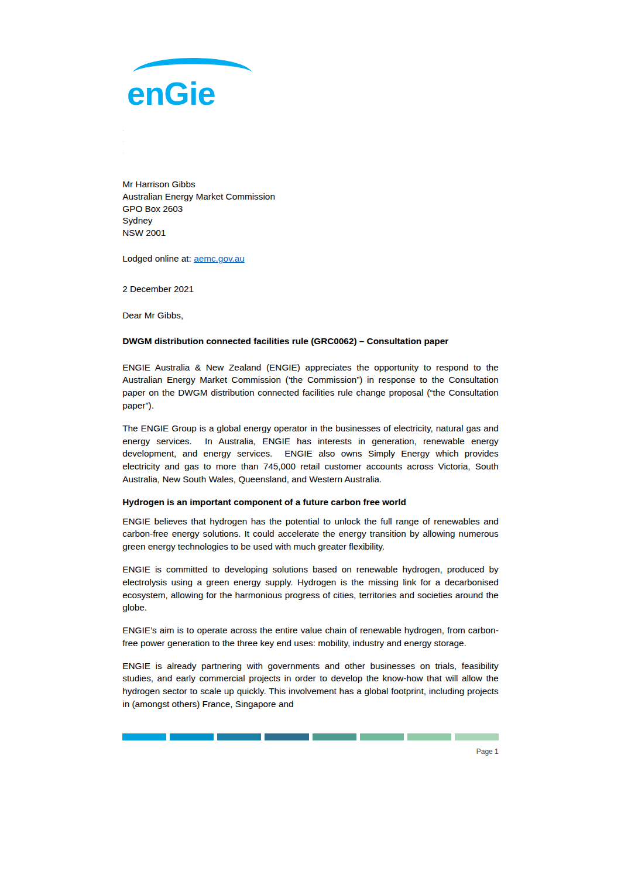enGie
.
.
.
Mr Harrison Gibbs
Australian Energy Market Commission
GPO Box 2603
Sydney
NSW 2001
Lodged online at: aemc.gov.au
2 December 2021
Dear Mr Gibbs,
DWGM distribution connected facilities rule (GRC0062) – Consultation paper
ENGIE Australia & New Zealand (ENGIE) appreciates the opportunity to respond to the Australian Energy Market Commission (‘the Commission”) in response to the Consultation paper on the DWGM distribution connected facilities rule change proposal (“the Consultation paper”).
The ENGIE Group is a global energy operator in the businesses of electricity, natural gas and energy services. In Australia, ENGIE has interests in generation, renewable energy development, and energy services. ENGIE also owns Simply Energy which provides electricity and gas to more than 745,000 retail customer accounts across Victoria, South Australia, New South Wales, Queensland, and Western Australia.
Hydrogen is an important component of a future carbon free world
ENGIE believes that hydrogen has the potential to unlock the full range of renewables and carbon-free energy solutions. It could accelerate the energy transition by allowing numerous green energy technologies to be used with much greater flexibility.
ENGIE is committed to developing solutions based on renewable hydrogen, produced by electrolysis using a green energy supply. Hydrogen is the missing link for a decarbonised ecosystem, allowing for the harmonious progress of cities, territories and societies around the globe.
ENGIE’s aim is to operate across the entire value chain of renewable hydrogen, from carbon-free power generation to the three key end uses: mobility, industry and energy storage.
ENGIE is already partnering with governments and other businesses on trials, feasibility studies, and early commercial projects in order to develop the know-how that will allow the hydrogen sector to scale up quickly. This involvement has a global footprint, including projects in (amongst others) France, Singapore and
Page 1